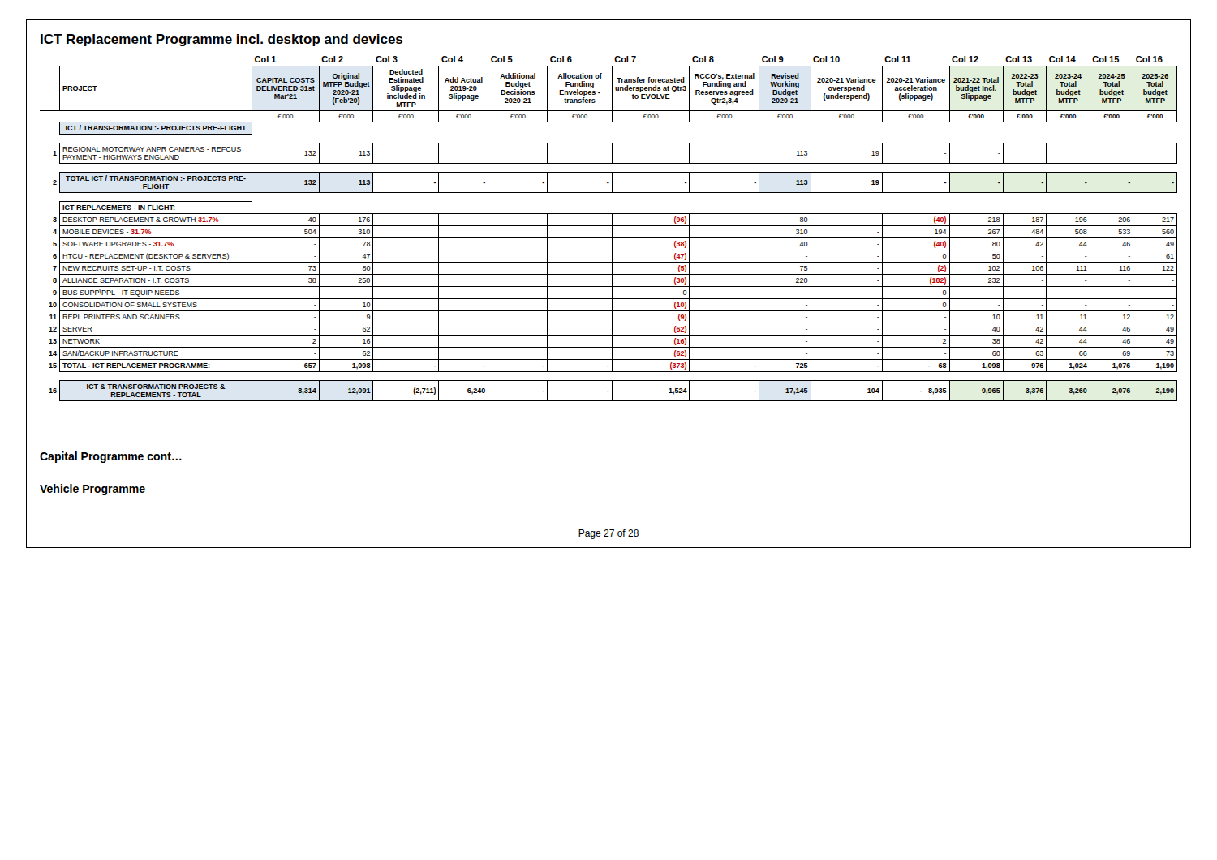ICT Replacement Programme incl. desktop and devices
| | | Col 1 | Col 2 | Col 3 | Col 4 | Col 5 | Col 6 | Col 7 | Col 8 | Col 9 | Col 10 | Col 11 | Col 12 | Col 13 | Col 14 | Col 15 | Col 16 |
| --- | --- | --- | --- | --- | --- | --- | --- | --- | --- | --- | --- | --- | --- | --- | --- | --- | --- |
| | PROJECT | CAPITAL COSTS DELIVERED 31st Mar'21 | Original MTFP Budget 2020-21 (Feb'20) | Deducted Estimated Slippage included in MTFP | Add Actual 2019-20 Slippage | Additional Budget Decisions 2020-21 | Allocation of Funding Envelopes - transfers | Transfer forecasted underspends at Qtr3 to EVOLVE | RCCO's, External Funding and Reserves agreed Qtr2,3,4 | Revised Working Budget 2020-21 | 2020-21 Variance overspend (underspend) | 2020-21 Variance acceleration (slippage) | 2021-22 Total budget Incl. Slippage | 2022-23 Total budget MTFP | 2023-24 Total budget MTFP | 2024-25 Total budget MTFP | 2025-26 Total budget MTFP |
| | | £'000 | £'000 | £'000 | £'000 | £'000 | £'000 | £'000 | £'000 | £'000 | £'000 | £'000 | £'000 | £'000 | £'000 | £'000 | £'000 |
| | ICT / TRANSFORMATION :- PROJECTS PRE-FLIGHT | |
| 1 | REGIONAL MOTORWAY ANPR CAMERAS - REFCUS PAYMENT - HIGHWAYS ENGLAND | 132 | 113 | | | | | | | 113 | 19 | - | - | | | | |
| 2 | TOTAL ICT / TRANSFORMATION :- PROJECTS PRE-FLIGHT | 132 | 113 | - | - | - | - | - | - | 113 | 19 | - | - | - | - | - | - |
| | ICT REPLACEMETS - IN FLIGHT: | |
| 3 | DESKTOP REPLACEMENT & GROWTH 31.7% | 40 | 176 | | | | | (96) | | 80 | - | (40) | 218 | 187 | 196 | 206 | 217 |
| 4 | MOBILE DEVICES - 31.7% | 504 | 310 | | | | | | | 310 | - | 194 | 267 | 484 | 508 | 533 | 560 |
| 5 | SOFTWARE UPGRADES - 31.7% | - | 78 | | | | | (38) | | 40 | - | (40) | 80 | 42 | 44 | 46 | 49 |
| 6 | HTCU - REPLACEMENT (DESKTOP & SERVERS) | - | 47 | | | | | (47) | | - | - | 0 | 50 | - | - | - | 61 |
| 7 | NEW RECRUITS SET-UP - I.T. COSTS | 73 | 80 | | | | | (5) | | 75 | - | (2) | 102 | 106 | 111 | 116 | 122 |
| 8 | ALLIANCE SEPARATION - I.T. COSTS | 38 | 250 | | | | | (30) | | 220 | - | (182) | 232 | - | - | - | - |
| 9 | BUS SUPP\PPL - IT EQUIP NEEDS | - | - | | | | | 0 | | - | - | 0 | - | - | - | - | - |
| 10 | CONSOLIDATION OF SMALL SYSTEMS | - | 10 | | | | | (10) | | - | - | 0 | - | - | - | - | - |
| 11 | REPL PRINTERS AND SCANNERS | - | 9 | | | | | (9) | | - | - | - | 10 | 11 | 11 | 12 | 12 |
| 12 | SERVER | - | 62 | | | | | (62) | | - | - | - | 40 | 42 | 44 | 46 | 49 |
| 13 | NETWORK | 2 | 16 | | | | | (16) | | - | - | 2 | 38 | 42 | 44 | 46 | 49 |
| 14 | SAN/BACKUP INFRASTRUCTURE | - | 62 | | | | | (62) | | - | - | - | 60 | 63 | 66 | 69 | 73 |
| 15 | TOTAL - ICT REPLACEMET PROGRAMME: | 657 | 1,098 | - | - | - | - | (373) | - | 725 | - | - 68 | 1,098 | 976 | 1,024 | 1,076 | 1,190 |
| 16 | ICT & TRANSFORMATION PROJECTS & REPLACEMENTS - TOTAL | 8,314 | 12,091 | (2,711) | 6,240 | - | - | 1,524 | - | 17,145 | 104 | - 8,935 | 9,965 | 3,376 | 3,260 | 2,076 | 2,190 |
Capital Programme cont…
Vehicle Programme
Page 27 of 28